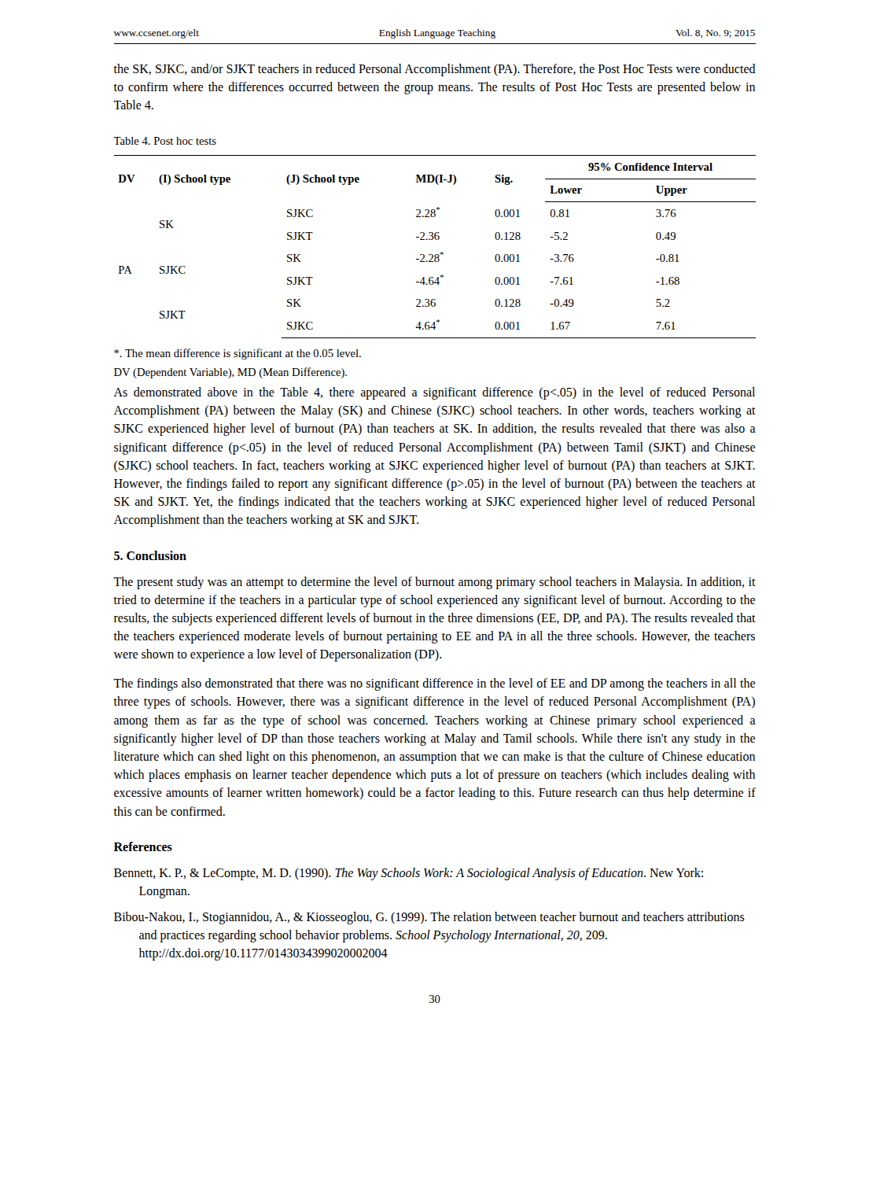www.ccsenet.org/elt English Language Teaching Vol. 8, No. 9; 2015
the SK, SJKC, and/or SJKT teachers in reduced Personal Accomplishment (PA). Therefore, the Post Hoc Tests were conducted to confirm where the differences occurred between the group means. The results of Post Hoc Tests are presented below in Table 4.
Table 4. Post hoc tests
| DV | (I) School type | (J) School type | MD(I-J) | Sig. | 95% Confidence Interval |
| --- | --- | --- | --- | --- | --- |
| Lower | Upper |
| PA | SK | SJKC | 2.28 * | 0.001 | 0.81 | 3.76 |
| SJKT | -2.36 | 0.128 | -5.2 | 0.49 |
| SJKC | SK | -2.28 * | 0.001 | -3.76 | -0.81 |
| SJKT | -4.64 * | 0.001 | -7.61 | -1.68 |
| SJKT | SK | 2.36 | 0.128 | -0.49 | 5.2 |
| SJKC | 4.64 * | 0.001 | 1.67 | 7.61 |
*. The mean difference is significant at the 0.05 level.
DV (Dependent Variable), MD (Mean Difference).
As demonstrated above in the Table 4, there appeared a significant difference (p<.05) in the level of reduced Personal Accomplishment (PA) between the Malay (SK) and Chinese (SJKC) school teachers. In other words, teachers working at SJKC experienced higher level of burnout (PA) than teachers at SK. In addition, the results revealed that there was also a significant difference (p<.05) in the level of reduced Personal Accomplishment (PA) between Tamil (SJKT) and Chinese (SJKC) school teachers. In fact, teachers working at SJKC experienced higher level of burnout (PA) than teachers at SJKT. However, the findings failed to report any significant difference (p>.05) in the level of burnout (PA) between the teachers at SK and SJKT. Yet, the findings indicated that the teachers working at SJKC experienced higher level of reduced Personal Accomplishment than the teachers working at SK and SJKT.
5. Conclusion
The present study was an attempt to determine the level of burnout among primary school teachers in Malaysia. In addition, it tried to determine if the teachers in a particular type of school experienced any significant level of burnout. According to the results, the subjects experienced different levels of burnout in the three dimensions (EE, DP, and PA). The results revealed that the teachers experienced moderate levels of burnout pertaining to EE and PA in all the three schools. However, the teachers were shown to experience a low level of Depersonalization (DP).
The findings also demonstrated that there was no significant difference in the level of EE and DP among the teachers in all the three types of schools. However, there was a significant difference in the level of reduced Personal Accomplishment (PA) among them as far as the type of school was concerned. Teachers working at Chinese primary school experienced a significantly higher level of DP than those teachers working at Malay and Tamil schools. While there isn't any study in the literature which can shed light on this phenomenon, an assumption that we can make is that the culture of Chinese education which places emphasis on learner teacher dependence which puts a lot of pressure on teachers (which includes dealing with excessive amounts of learner written homework) could be a factor leading to this. Future research can thus help determine if this can be confirmed.
References
Bennett, K. P., & LeCompte, M. D. (1990). The Way Schools Work: A Sociological Analysis of Education. New York: Longman.
Bibou-Nakou, I., Stogiannidou, A., & Kiosseoglou, G. (1999). The relation between teacher burnout and teachers attributions and practices regarding school behavior problems. School Psychology International, 20, 209. http://dx.doi.org/10.1177/0143034399020002004
30